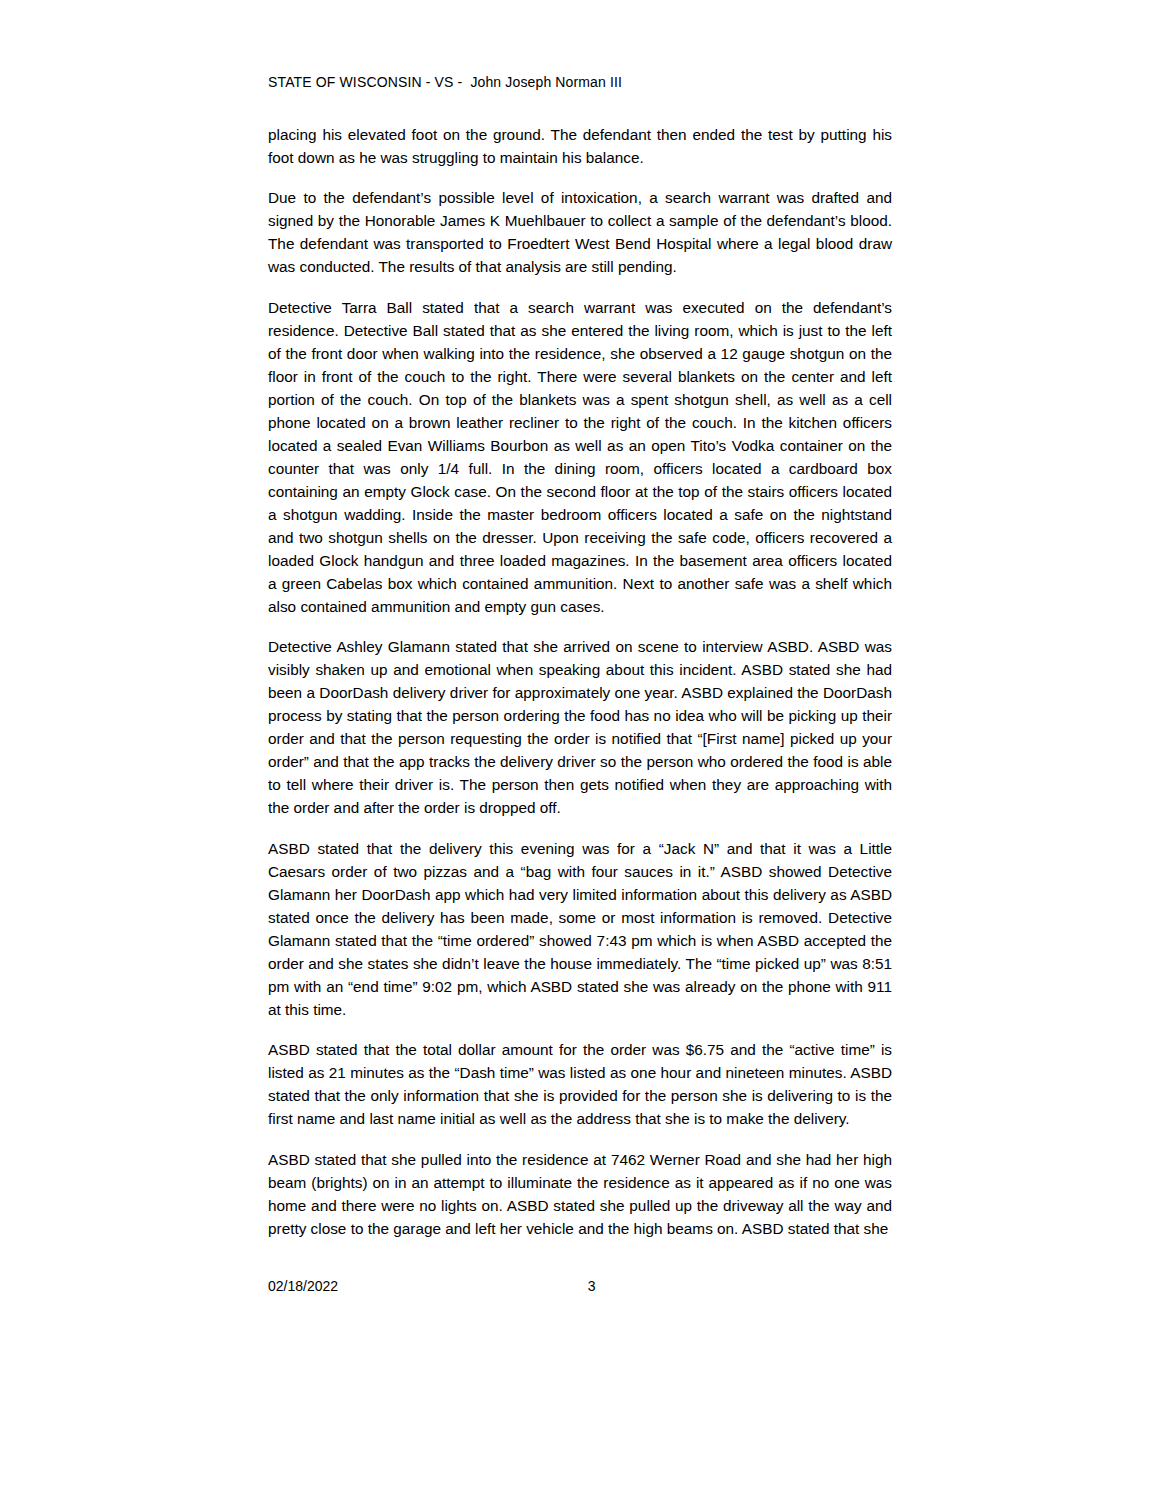STATE OF WISCONSIN - VS - John Joseph Norman III
placing his elevated foot on the ground. The defendant then ended the test by putting his foot down as he was struggling to maintain his balance.
Due to the defendant’s possible level of intoxication, a search warrant was drafted and signed by the Honorable James K Muehlbauer to collect a sample of the defendant’s blood. The defendant was transported to Froedtert West Bend Hospital where a legal blood draw was conducted. The results of that analysis are still pending.
Detective Tarra Ball stated that a search warrant was executed on the defendant’s residence. Detective Ball stated that as she entered the living room, which is just to the left of the front door when walking into the residence, she observed a 12 gauge shotgun on the floor in front of the couch to the right. There were several blankets on the center and left portion of the couch. On top of the blankets was a spent shotgun shell, as well as a cell phone located on a brown leather recliner to the right of the couch. In the kitchen officers located a sealed Evan Williams Bourbon as well as an open Tito’s Vodka container on the counter that was only 1/4 full. In the dining room, officers located a cardboard box containing an empty Glock case. On the second floor at the top of the stairs officers located a shotgun wadding. Inside the master bedroom officers located a safe on the nightstand and two shotgun shells on the dresser. Upon receiving the safe code, officers recovered a loaded Glock handgun and three loaded magazines. In the basement area officers located a green Cabelas box which contained ammunition. Next to another safe was a shelf which also contained ammunition and empty gun cases.
Detective Ashley Glamann stated that she arrived on scene to interview ASBD. ASBD was visibly shaken up and emotional when speaking about this incident. ASBD stated she had been a DoorDash delivery driver for approximately one year. ASBD explained the DoorDash process by stating that the person ordering the food has no idea who will be picking up their order and that the person requesting the order is notified that “[First name] picked up your order” and that the app tracks the delivery driver so the person who ordered the food is able to tell where their driver is. The person then gets notified when they are approaching with the order and after the order is dropped off.
ASBD stated that the delivery this evening was for a “Jack N” and that it was a Little Caesars order of two pizzas and a “bag with four sauces in it.” ASBD showed Detective Glamann her DoorDash app which had very limited information about this delivery as ASBD stated once the delivery has been made, some or most information is removed. Detective Glamann stated that the “time ordered” showed 7:43 pm which is when ASBD accepted the order and she states she didn’t leave the house immediately. The “time picked up” was 8:51 pm with an “end time” 9:02 pm, which ASBD stated she was already on the phone with 911 at this time.
ASBD stated that the total dollar amount for the order was $6.75 and the “active time” is listed as 21 minutes as the “Dash time” was listed as one hour and nineteen minutes. ASBD stated that the only information that she is provided for the person she is delivering to is the first name and last name initial as well as the address that she is to make the delivery.
ASBD stated that she pulled into the residence at 7462 Werner Road and she had her high beam (brights) on in an attempt to illuminate the residence as it appeared as if no one was home and there were no lights on. ASBD stated she pulled up the driveway all the way and pretty close to the garage and left her vehicle and the high beams on. ASBD stated that she
02/18/2022 3